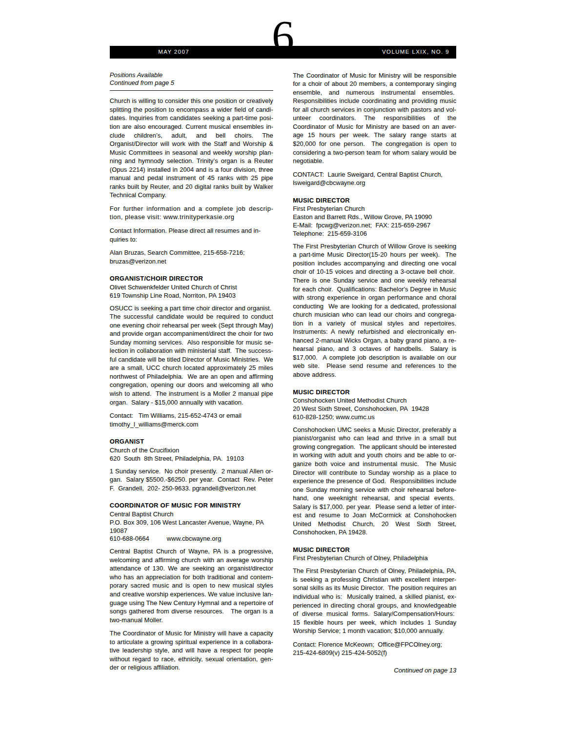6
MAY 2007 VOLUME LXIX, NO. 9
Positions Available
Continued from page 5
Church is willing to consider this one position or creatively splitting the position to encompass a wider field of candidates. Inquiries from candidates seeking a part-time position are also encouraged. Current musical ensembles include children’s, adult, and bell choirs. The Organist/Director will work with the Staff and Worship & Music Committees in seasonal and weekly worship planning and hymnody selection. Trinity’s organ is a Reuter (Opus 2214) installed in 2004 and is a four division, three manual and pedal instrument of 45 ranks with 25 pipe ranks built by Reuter, and 20 digital ranks built by Walker Technical Company.
For further information and a complete job description, please visit: www.trinityperkasie.org
Contact Information. Please direct all resumes and inquiries to:
Alan Bruzas, Search Committee, 215-658-7216; bruzas@verizon.net
Organist/Choir Director
Olivet Schwenkfelder United Church of Christ
619 Township Line Road, Norriton, PA 19403
OSUCC is seeking a part time choir director and organist. The successful candidate would be required to conduct one evening choir rehearsal per week (Sept through May) and provide organ accompaniment/direct the choir for two Sunday morning services. Also responsible for music selection in collaboration with ministerial staff. The successful candidate will be titled Director of Music Ministries. We are a small, UCC church located approximately 25 miles northwest of Philadelphia. We are an open and affirming congregation, opening our doors and welcoming all who wish to attend. The instrument is a Moller 2 manual pipe organ. Salary - $15,000 annually with vacation.
Contact: Tim Williams, 215-652-4743 or email timothy_l_williams@merck.com
Organist
Church of the Crucifixion
620 South 8th Street, Philadelphia, PA. 19103
1 Sunday service. No choir presently. 2 manual Allen organ. Salary $5500.-$6250. per year. Contact Rev. Peter F. Grandell, 202- 250-9633. pgrandell@verizon.net
Coordinator of Music for Ministry
Central Baptist Church
P.O. Box 309, 106 West Lancaster Avenue, Wayne, PA 19087
610-688-0664 www.cbcwayne.org
Central Baptist Church of Wayne, PA is a progressive, welcoming and affirming church with an average worship attendance of 130. We are seeking an organist/director who has an appreciation for both traditional and contemporary sacred music and is open to new musical styles and creative worship experiences. We value inclusive language using The New Century Hymnal and a repertoire of songs gathered from diverse resources. The organ is a two-manual Moller.
The Coordinator of Music for Ministry will have a capacity to articulate a growing spiritual experience in a collaborative leadership style, and will have a respect for people without regard to race, ethnicity, sexual orientation, gender or religious affiliation.
The Coordinator of Music for Ministry will be responsible for a choir of about 20 members, a contemporary singing ensemble, and numerous instrumental ensembles. Responsibilities include coordinating and providing music for all church services in conjunction with pastors and volunteer coordinators. The responsibilities of the Coordinator of Music for Ministry are based on an average 15 hours per week. The salary range starts at $20,000 for one person. The congregation is open to considering a two-person team for whom salary would be negotiable.
CONTACT: Laurie Sweigard, Central Baptist Church, lsweigard@cbcwayne.org
Music Director
First Presbyterian Church
Easton and Barrett Rds., Willow Grove, PA 19090
E-Mail: fpcwg@verizon.net; FAX: 215-659-2967 Telephone: 215-659-3106
The First Presbyterian Church of Willow Grove is seeking a part-time Music Director(15-20 hours per week). The position includes accompanying and directing one vocal choir of 10-15 voices and directing a 3-octave bell choir. There is one Sunday service and one weekly rehearsal for each choir. Qualifications: Bachelor's Degree in Music with strong experience in organ performance and choral conducting We are looking for a dedicated, professional church musician who can lead our choirs and congregation in a variety of musical styles and repertoires. Instruments: A newly refurbished and electronically enhanced 2-manual Wicks Organ, a baby grand piano, a rehearsal piano, and 3 octaves of handbells. Salary is $17,000. A complete job description is available on our web site. Please send resume and references to the above address.
Music Director
Conshohocken United Methodist Church
20 West Sixth Street, Conshohocken, PA 19428
610-828-1250; www.cumc.us
Conshohocken UMC seeks a Music Director, preferably a pianist/organist who can lead and thrive in a small but growing congregation. The applicant should be interested in working with adult and youth choirs and be able to organize both voice and instrumental music. The Music Director will contribute to Sunday worship as a place to experience the presence of God. Responsibilities include one Sunday morning service with choir rehearsal beforehand, one weeknight rehearsal, and special events. Salary is $17,000. per year. Please send a letter of interest and resume to Joan McCormick at Conshohocken United Methodist Church, 20 West Sixth Street, Conshohocken, PA 19428.
Music Director
First Presbyterian Church of Olney, Philadelphia
The First Presbyterian Church of Olney, Philadelphia, PA, is seeking a professing Christian with excellent interpersonal skills as its Music Director. The position requires an individual who is: Musically trained, a skilled pianist, experienced in directing choral groups, and knowledgeable of diverse musical forms. Salary/Compensation/Hours: 15 flexible hours per week, which includes 1 Sunday Worship Service; 1 month vacation; $10,000 annually.
Contact: Florence McKeown; Office@FPCOlney.org; 215-424-6809(v) 215-424-5052(f)
Continued on page 13